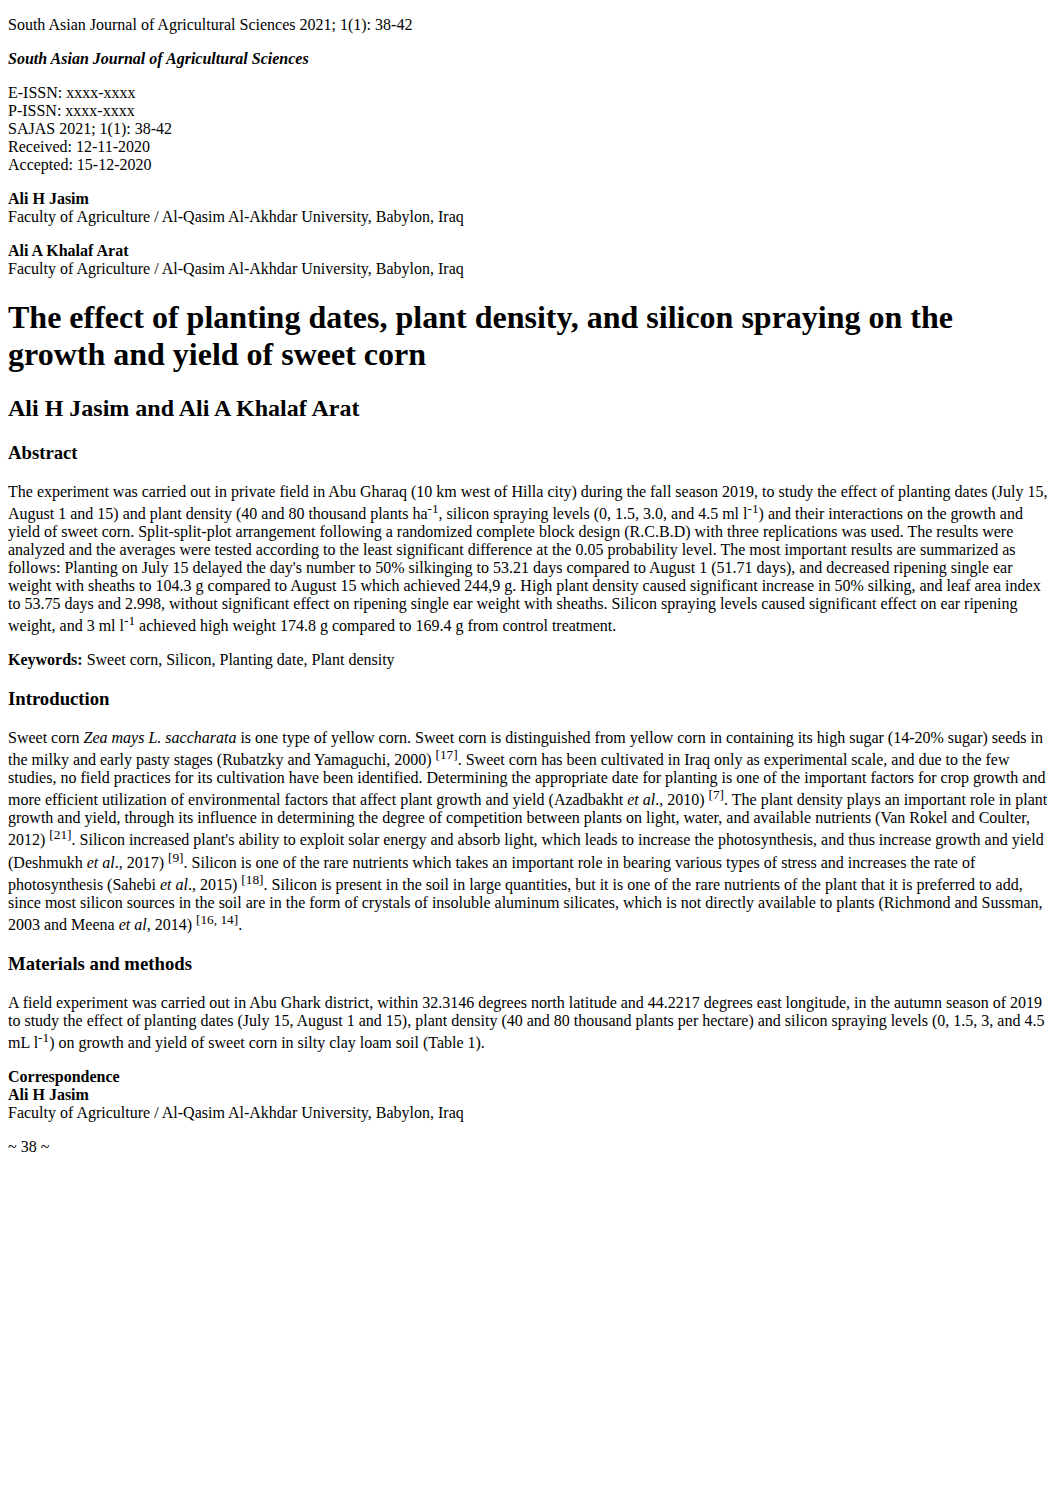South Asian Journal of Agricultural Sciences 2021; 1(1): 38-42
South Asian Journal of Agricultural Sciences
E-ISSN: xxxx-xxxx
P-ISSN: xxxx-xxxx
SAJAS 2021; 1(1): 38-42
Received: 12-11-2020
Accepted: 15-12-2020
Ali H Jasim
Faculty of Agriculture / Al-Qasim Al-Akhdar University, Babylon, Iraq
Ali A Khalaf Arat
Faculty of Agriculture / Al-Qasim Al-Akhdar University, Babylon, Iraq
The effect of planting dates, plant density, and silicon spraying on the growth and yield of sweet corn
Ali H Jasim and Ali A Khalaf Arat
Abstract
The experiment was carried out in private field in Abu Gharaq (10 km west of Hilla city) during the fall season 2019, to study the effect of planting dates (July 15, August 1 and 15) and plant density (40 and 80 thousand plants ha-1, silicon spraying levels (0, 1.5, 3.0, and 4.5 ml l-1) and their interactions on the growth and yield of sweet corn. Split-split-plot arrangement following a randomized complete block design (R.C.B.D) with three replications was used. The results were analyzed and the averages were tested according to the least significant difference at the 0.05 probability level. The most important results are summarized as follows: Planting on July 15 delayed the day's number to 50% silkinging to 53.21 days compared to August 1 (51.71 days), and decreased ripening single ear weight with sheaths to 104.3 g compared to August 15 which achieved 244,9 g. High plant density caused significant increase in 50% silking, and leaf area index to 53.75 days and 2.998, without significant effect on ripening single ear weight with sheaths. Silicon spraying levels caused significant effect on ear ripening weight, and 3 ml l-1 achieved high weight 174.8 g compared to 169.4 g from control treatment.
Keywords: Sweet corn, Silicon, Planting date, Plant density
Introduction
Sweet corn Zea mays L. saccharata is one type of yellow corn. Sweet corn is distinguished from yellow corn in containing its high sugar (14-20% sugar) seeds in the milky and early pasty stages (Rubatzky and Yamaguchi, 2000) [17]. Sweet corn has been cultivated in Iraq only as experimental scale, and due to the few studies, no field practices for its cultivation have been identified. Determining the appropriate date for planting is one of the important factors for crop growth and more efficient utilization of environmental factors that affect plant growth and yield (Azadbakht et al., 2010) [7]. The plant density plays an important role in plant growth and yield, through its influence in determining the degree of competition between plants on light, water, and available nutrients (Van Rokel and Coulter, 2012) [21]. Silicon increased plant's ability to exploit solar energy and absorb light, which leads to increase the photosynthesis, and thus increase growth and yield (Deshmukh et al., 2017) [9]. Silicon is one of the rare nutrients which takes an important role in bearing various types of stress and increases the rate of photosynthesis (Sahebi et al., 2015) [18]. Silicon is present in the soil in large quantities, but it is one of the rare nutrients of the plant that it is preferred to add, since most silicon sources in the soil are in the form of crystals of insoluble aluminum silicates, which is not directly available to plants (Richmond and Sussman, 2003 and Meena et al, 2014) [16, 14].
Materials and methods
A field experiment was carried out in Abu Ghark district, within 32.3146 degrees north latitude and 44.2217 degrees east longitude, in the autumn season of 2019 to study the effect of planting dates (July 15, August 1 and 15), plant density (40 and 80 thousand plants per hectare) and silicon spraying levels (0, 1.5, 3, and 4.5 mL l-1) on growth and yield of sweet corn in silty clay loam soil (Table 1).
Correspondence
Ali H Jasim
Faculty of Agriculture / Al-Qasim Al-Akhdar University, Babylon, Iraq
~ 38 ~